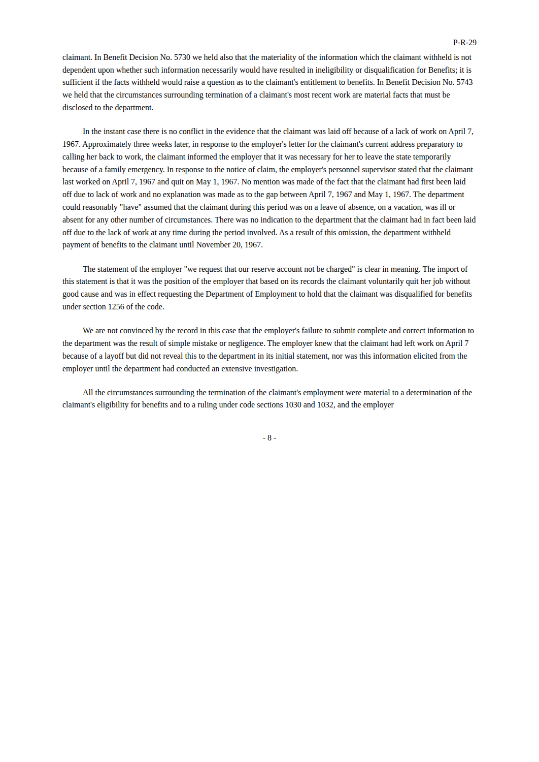P-R-29
claimant. In Benefit Decision No. 5730 we held also that the materiality of the information which the claimant withheld is not dependent upon whether such information necessarily would have resulted in ineligibility or disqualification for Benefits; it is sufficient if the facts withheld would raise a question as to the claimant's entitlement to benefits. In Benefit Decision No. 5743 we held that the circumstances surrounding termination of a claimant's most recent work are material facts that must be disclosed to the department.
In the instant case there is no conflict in the evidence that the claimant was laid off because of a lack of work on April 7, 1967. Approximately three weeks later, in response to the employer's letter for the claimant's current address preparatory to calling her back to work, the claimant informed the employer that it was necessary for her to leave the state temporarily because of a family emergency. In response to the notice of claim, the employer's personnel supervisor stated that the claimant last worked on April 7, 1967 and quit on May 1, 1967. No mention was made of the fact that the claimant had first been laid off due to lack of work and no explanation was made as to the gap between April 7, 1967 and May 1, 1967. The department could reasonably "have" assumed that the claimant during this period was on a leave of absence, on a vacation, was ill or absent for any other number of circumstances. There was no indication to the department that the claimant had in fact been laid off due to the lack of work at any time during the period involved. As a result of this omission, the department withheld payment of benefits to the claimant until November 20, 1967.
The statement of the employer "we request that our reserve account not be charged" is clear in meaning. The import of this statement is that it was the position of the employer that based on its records the claimant voluntarily quit her job without good cause and was in effect requesting the Department of Employment to hold that the claimant was disqualified for benefits under section 1256 of the code.
We are not convinced by the record in this case that the employer's failure to submit complete and correct information to the department was the result of simple mistake or negligence. The employer knew that the claimant had left work on April 7 because of a layoff but did not reveal this to the department in its initial statement, nor was this information elicited from the employer until the department had conducted an extensive investigation.
All the circumstances surrounding the termination of the claimant's employment were material to a determination of the claimant's eligibility for benefits and to a ruling under code sections 1030 and 1032, and the employer
- 8 -